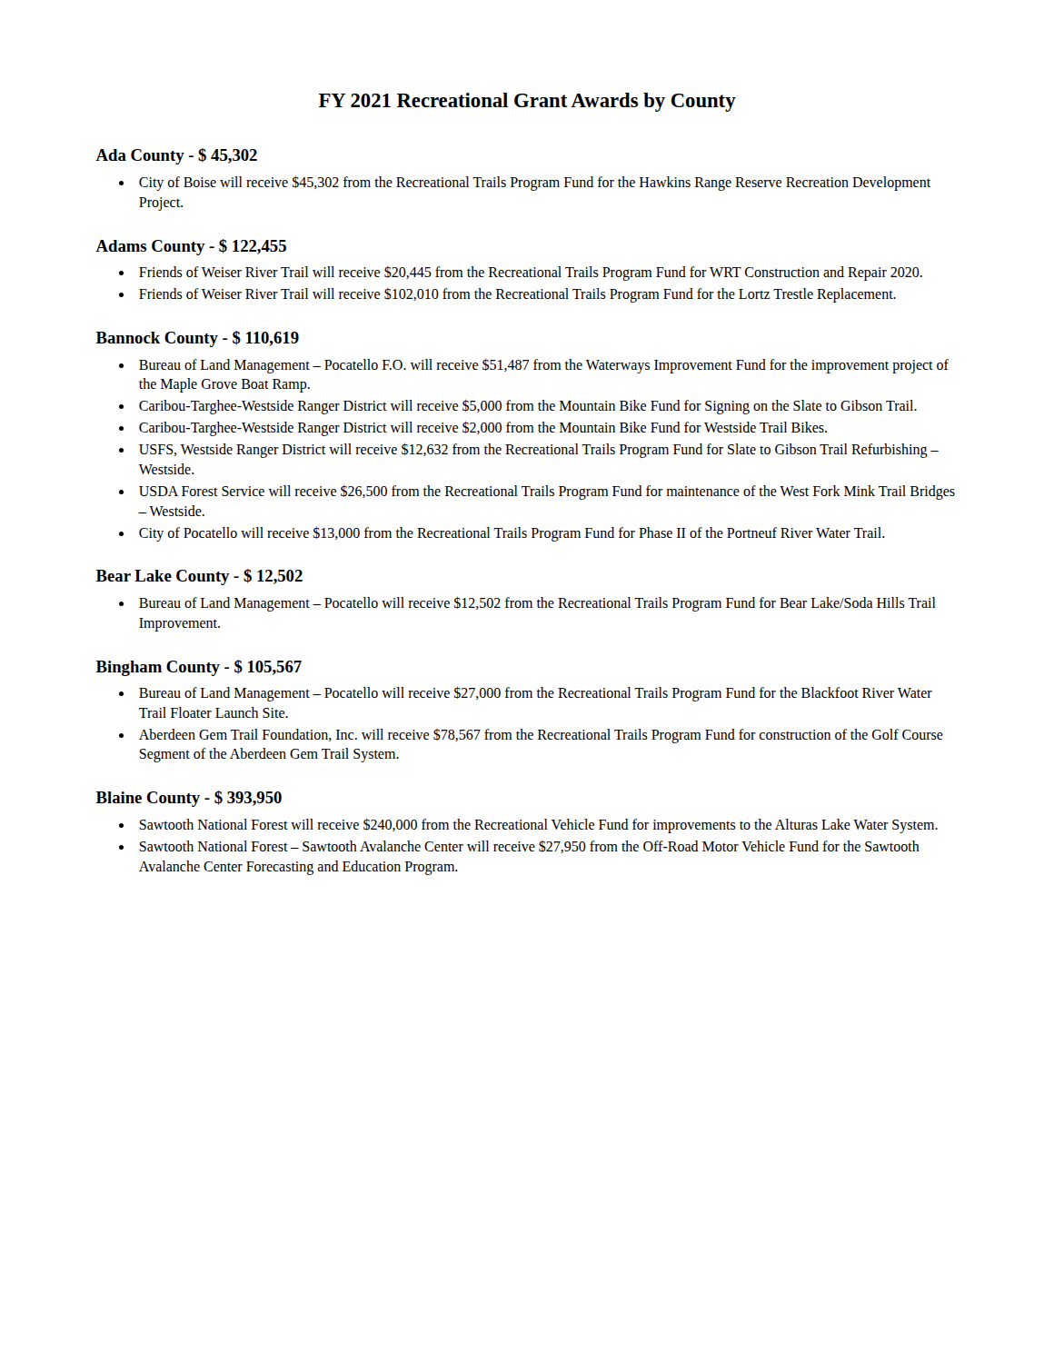FY 2021 Recreational Grant Awards by County
Ada County - $ 45,302
City of Boise will receive $45,302 from the Recreational Trails Program Fund for the Hawkins Range Reserve Recreation Development Project.
Adams County - $ 122,455
Friends of Weiser River Trail will receive $20,445 from the Recreational Trails Program Fund for WRT Construction and Repair 2020.
Friends of Weiser River Trail will receive $102,010 from the Recreational Trails Program Fund for the Lortz Trestle Replacement.
Bannock County - $ 110,619
Bureau of Land Management – Pocatello F.O. will receive $51,487 from the Waterways Improvement Fund for the improvement project of the Maple Grove Boat Ramp.
Caribou-Targhee-Westside Ranger District will receive $5,000 from the Mountain Bike Fund for Signing on the Slate to Gibson Trail.
Caribou-Targhee-Westside Ranger District will receive $2,000 from the Mountain Bike Fund for Westside Trail Bikes.
USFS, Westside Ranger District will receive $12,632 from the Recreational Trails Program Fund for Slate to Gibson Trail Refurbishing – Westside.
USDA Forest Service will receive $26,500 from the Recreational Trails Program Fund for maintenance of the West Fork Mink Trail Bridges – Westside.
City of Pocatello will receive $13,000 from the Recreational Trails Program Fund for Phase II of the Portneuf River Water Trail.
Bear Lake County - $ 12,502
Bureau of Land Management – Pocatello will receive $12,502 from the Recreational Trails Program Fund for Bear Lake/Soda Hills Trail Improvement.
Bingham County - $ 105,567
Bureau of Land Management – Pocatello will receive $27,000 from the Recreational Trails Program Fund for the Blackfoot River Water Trail Floater Launch Site.
Aberdeen Gem Trail Foundation, Inc. will receive $78,567 from the Recreational Trails Program Fund for construction of the Golf Course Segment of the Aberdeen Gem Trail System.
Blaine County - $ 393,950
Sawtooth National Forest will receive $240,000 from the Recreational Vehicle Fund for improvements to the Alturas Lake Water System.
Sawtooth National Forest – Sawtooth Avalanche Center will receive $27,950 from the Off-Road Motor Vehicle Fund for the Sawtooth Avalanche Center Forecasting and Education Program.